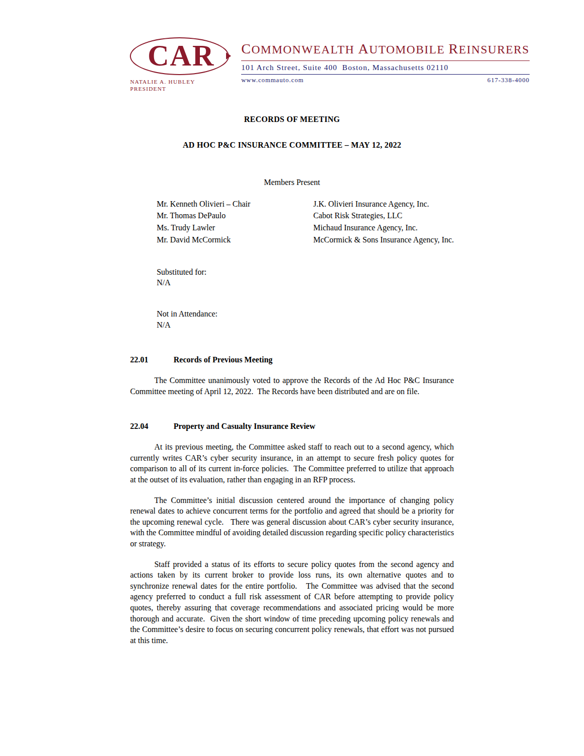CAR
NATALIE A. HUBLEY PRESIDENT
COMMONWEALTH AUTOMOBILE REINSURERS
101 Arch Street, Suite 400 Boston, Massachusetts 02110
www.commauto.com 617-338-4000
RECORDS OF MEETING
AD HOC P&C INSURANCE COMMITTEE – MAY 12, 2022
Members Present
| Mr. Kenneth Olivieri – Chair | J.K. Olivieri Insurance Agency, Inc. |
| Mr. Thomas DePaulo | Cabot Risk Strategies, LLC |
| Ms. Trudy Lawler | Michaud Insurance Agency, Inc. |
| Mr. David McCormick | McCormick & Sons Insurance Agency, Inc. |
Substituted for:
N/A
Not in Attendance:
N/A
22.01 Records of Previous Meeting
The Committee unanimously voted to approve the Records of the Ad Hoc P&C Insurance Committee meeting of April 12, 2022. The Records have been distributed and are on file.
22.04 Property and Casualty Insurance Review
At its previous meeting, the Committee asked staff to reach out to a second agency, which currently writes CAR’s cyber security insurance, in an attempt to secure fresh policy quotes for comparison to all of its current in-force policies. The Committee preferred to utilize that approach at the outset of its evaluation, rather than engaging in an RFP process.
The Committee’s initial discussion centered around the importance of changing policy renewal dates to achieve concurrent terms for the portfolio and agreed that should be a priority for the upcoming renewal cycle. There was general discussion about CAR’s cyber security insurance, with the Committee mindful of avoiding detailed discussion regarding specific policy characteristics or strategy.
Staff provided a status of its efforts to secure policy quotes from the second agency and actions taken by its current broker to provide loss runs, its own alternative quotes and to synchronize renewal dates for the entire portfolio. The Committee was advised that the second agency preferred to conduct a full risk assessment of CAR before attempting to provide policy quotes, thereby assuring that coverage recommendations and associated pricing would be more thorough and accurate. Given the short window of time preceding upcoming policy renewals and the Committee’s desire to focus on securing concurrent policy renewals, that effort was not pursued at this time.